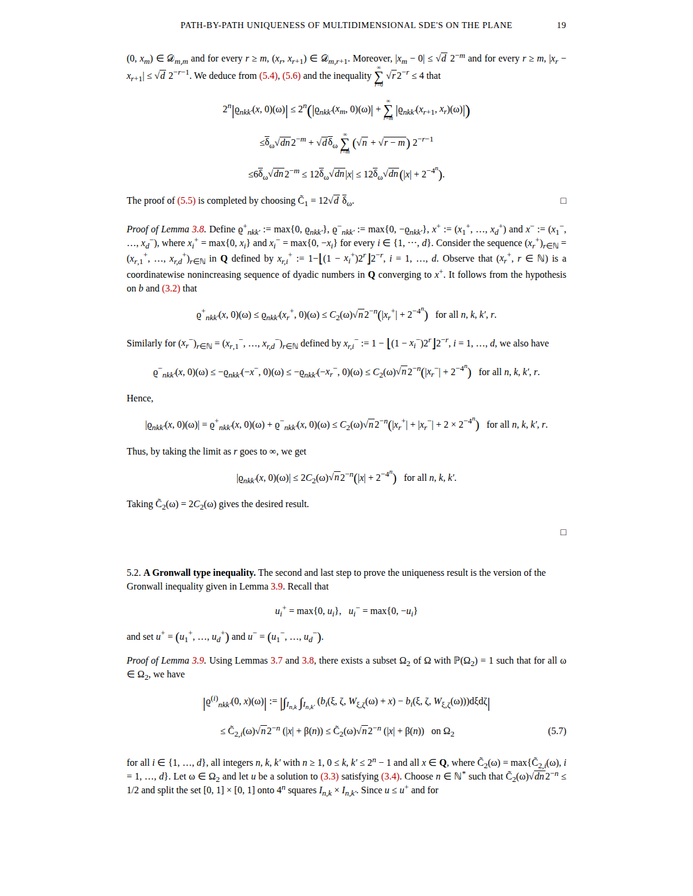PATH-BY-PATH UNIQUENESS OF MULTIDIMENSIONAL SDE'S ON THE PLANE 19
(0, xm) ∈ 𝒟m,m and for every r ≥ m, (xr, xr+1) ∈ 𝒟m,r+1. Moreover, |xm − 0| ≤ √d 2−m and for every r ≥ m, |xr − xr+1| ≤ √d 2−r−1. We deduce from (5.4), (5.6) and the inequality ∞∑r=0 √r2−r ≤ 4 that
2n|ϱnkk′(x, 0)(ω)| ≤ 2n(|ϱnkk′(xm, 0)(ω)| + ∞∑r=m |ϱnkk′(xr+1, xr)(ω)|)
≤δω√dn2−m + √d δω ∞∑r=m (√n + √r − m) 2−r−1
≤6δω√dn2−m ≤ 12δω√dn|x| ≤ 12δω√dn(|x| + 2−4n).
The proof of (5.5) is completed by choosing C̃1 = 12√d δω. □
Proof of Lemma 3.8. Define ϱ+nkk′ := max{0, ϱnkk′}, ϱ−nkk′ := max{0, −ϱnkk′}, x+ := (x1+, …, xd+) and x− := (x1−, …, xd−), where xi+ = max{0, xi} and xi− = max{0, −xi} for every i ∈ {1, ···, d}. Consider the sequence (xr+)r∈ℕ = (xr,1+, …, xr,d+)r∈ℕ in Q defined by xr,i+ := 1−⌊(1 − xi+)2r⌋2−r, i = 1, …, d. Observe that (xr+, r ∈ ℕ) is a coordinatewise nonincreasing sequence of dyadic numbers in Q converging to x+. It follows from the hypothesis on b and (3.2) that
ϱ+nkk′(x, 0)(ω) ≤ ϱnkk′(xr+, 0)(ω) ≤ C2(ω)√n2−n(|xr+| + 2−4n) for all n, k, k′, r.
Similarly for (xr−)r∈ℕ = (xr,1−, …, xr,d−)r∈ℕ defined by xr,i− := 1 − ⌊(1 − xi−)2r⌋2−r, i = 1, …, d, we also have
ϱ−nkk′(x, 0)(ω) ≤ −ϱnkk′(−x−, 0)(ω) ≤ −ϱnkk′(−xr−, 0)(ω) ≤ C2(ω)√n2−n(|xr−| + 2−4n) for all n, k, k′, r.
Hence,
|ϱnkk′(x, 0)(ω)| = ϱ+nkk′(x, 0)(ω) + ϱ−nkk′(x, 0)(ω) ≤ C2(ω)√n2−n(|xr+| + |xr−| + 2 × 2−4n) for all n, k, k′, r.
Thus, by taking the limit as r goes to ∞, we get
|ϱnkk′(x, 0)(ω)| ≤ 2C2(ω)√n2−n(|x| + 2−4n) for all n, k, k′.
Taking C̃2(ω) = 2C2(ω) gives the desired result.
□
5.2. A Gronwall type inequality. The second and last step to prove the uniqueness result is the version of the Gronwall inequality given in Lemma 3.9. Recall that
ui+ = max{0, ui}, ui− = max{0, −ui}
and set u+ = (u1+, …, ud+) and u− = (u1−, …, ud−).
Proof of Lemma 3.9. Using Lemmas 3.7 and 3.8, there exists a subset Ω2 of Ω with ℙ(Ω2) = 1 such that for all ω ∈ Ω2, we have
|ϱ(i)nkk′(0, x)(ω)| := |∫In,k ∫In,k′ (bi(ξ, ζ, Wξ,ζ(ω) + x) − bi(ξ, ζ, Wξ,ζ(ω)))dξdζ|
(5.7) ≤ C̃2,i(ω)√n2−n (|x| + β(n)) ≤ C̃2(ω)√n2−n (|x| + β(n)) on Ω2
for all i ∈ {1, …, d}, all integers n, k, k′ with n ≥ 1, 0 ≤ k, k′ ≤ 2n − 1 and all x ∈ Q, where C̃2(ω) = max{C̃2,i(ω), i = 1, …, d}. Let ω ∈ Ω2 and let u be a solution to (3.3) satisfying (3.4). Choose n ∈ ℕ* such that C̃2(ω)√dn2−n ≤ 1/2 and split the set [0, 1] × [0, 1] onto 4n squares In,k × In,k′. Since u ≤ u+ and for